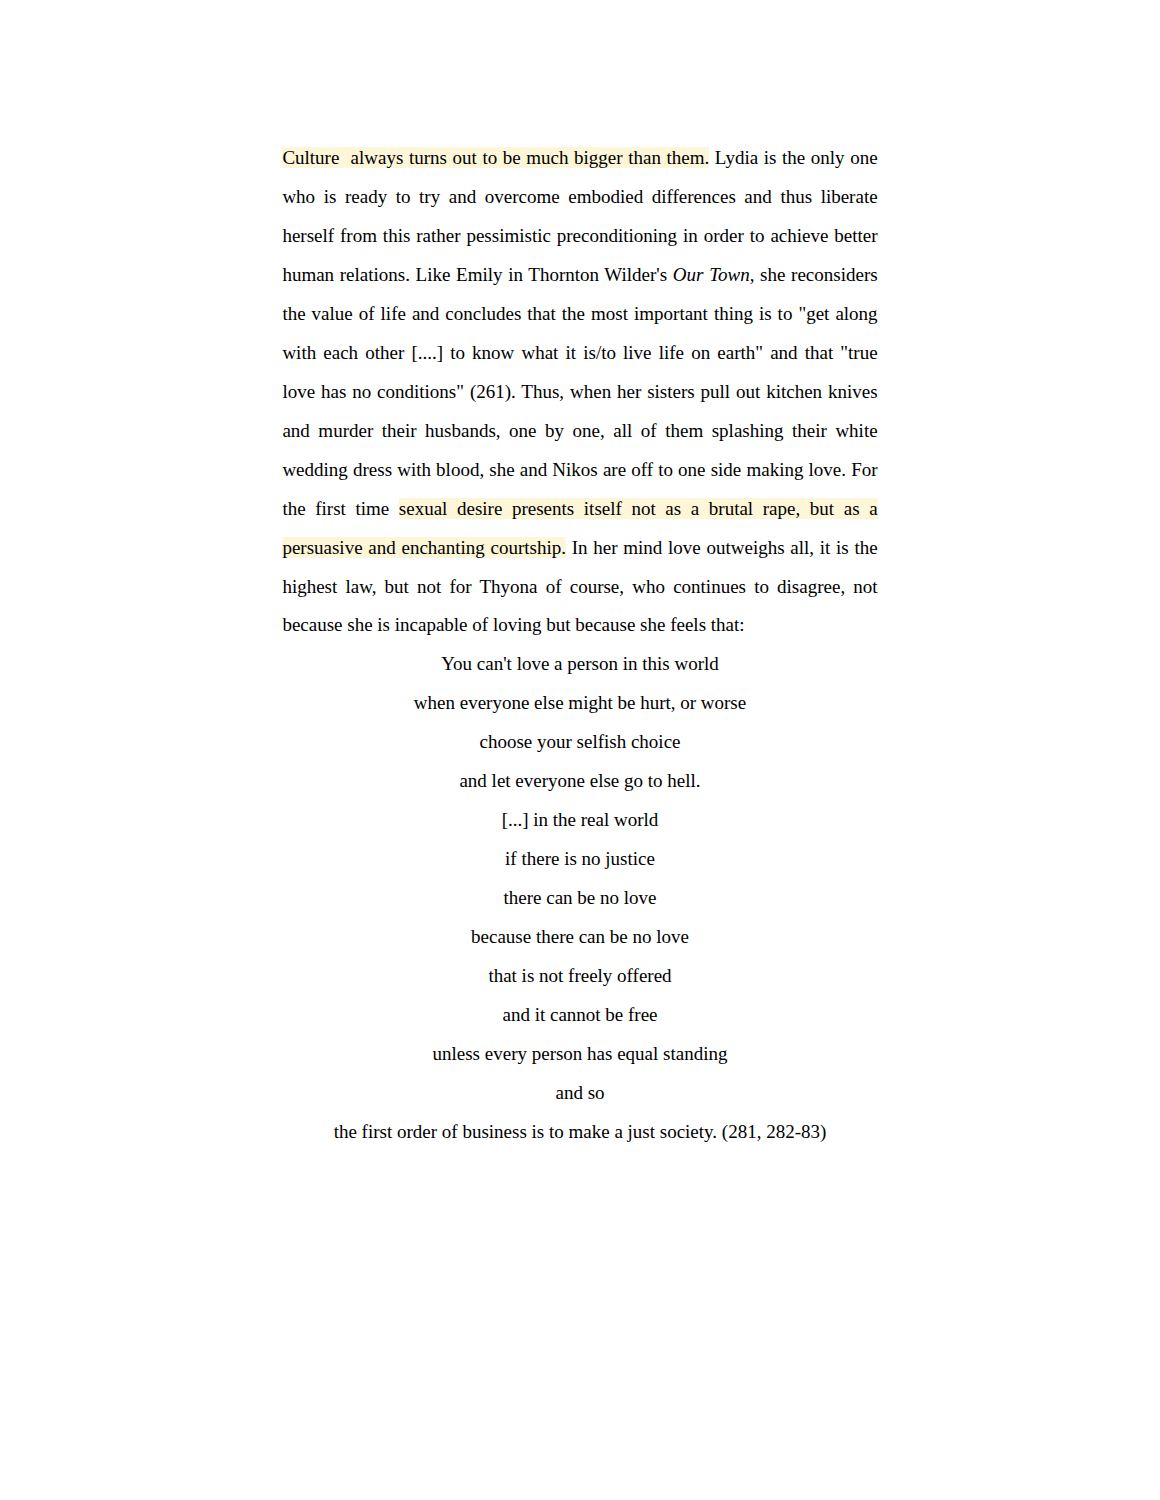Culture always turns out to be much bigger than them. Lydia is the only one who is ready to try and overcome embodied differences and thus liberate herself from this rather pessimistic preconditioning in order to achieve better human relations. Like Emily in Thornton Wilder's Our Town, she reconsiders the value of life and concludes that the most important thing is to "get along with each other [....] to know what it is/to live life on earth" and that "true love has no conditions" (261). Thus, when her sisters pull out kitchen knives and murder their husbands, one by one, all of them splashing their white wedding dress with blood, she and Nikos are off to one side making love. For the first time sexual desire presents itself not as a brutal rape, but as a persuasive and enchanting courtship. In her mind love outweighs all, it is the highest law, but not for Thyona of course, who continues to disagree, not because she is incapable of loving but because she feels that:
You can't love a person in this world
when everyone else might be hurt, or worse
choose your selfish choice
and let everyone else go to hell.
[...] in the real world
if there is no justice
there can be no love
because there can be no love
that is not freely offered
and it cannot be free
unless every person has equal standing
and so
the first order of business is to make a just society. (281, 282-83)